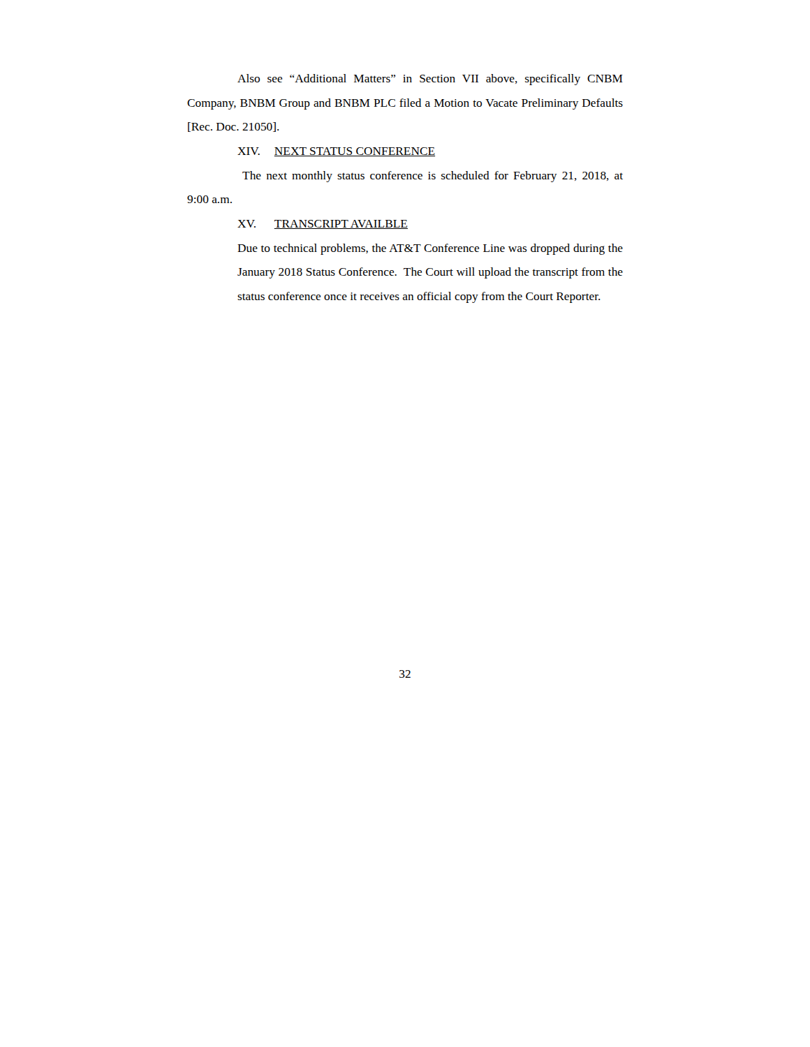Also see “Additional Matters” in Section VII above, specifically CNBM Company, BNBM Group and BNBM PLC filed a Motion to Vacate Preliminary Defaults [Rec. Doc. 21050].
XIV. NEXT STATUS CONFERENCE
The next monthly status conference is scheduled for February 21, 2018, at 9:00 a.m.
XV. TRANSCRIPT AVAILBLE
Due to technical problems, the AT&T Conference Line was dropped during the January 2018 Status Conference. The Court will upload the transcript from the status conference once it receives an official copy from the Court Reporter.
32